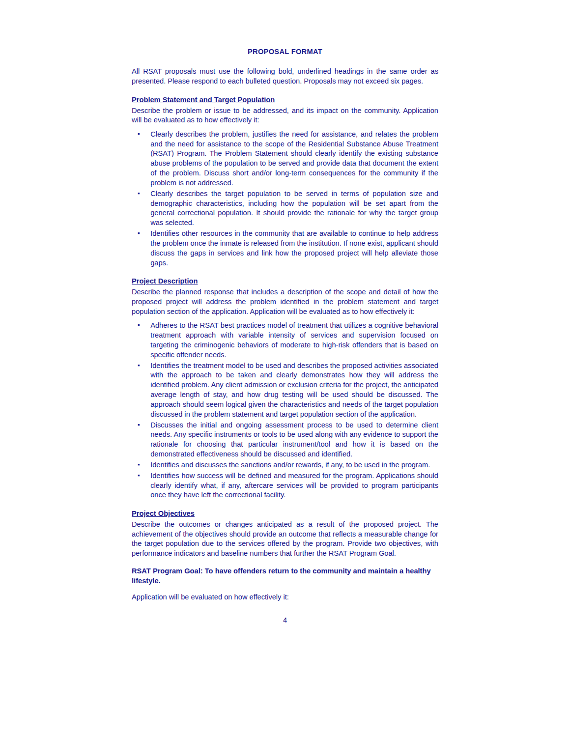PROPOSAL FORMAT
All RSAT proposals must use the following bold, underlined headings in the same order as presented. Please respond to each bulleted question. Proposals may not exceed six pages.
Problem Statement and Target Population
Describe the problem or issue to be addressed, and its impact on the community. Application will be evaluated as to how effectively it:
Clearly describes the problem, justifies the need for assistance, and relates the problem and the need for assistance to the scope of the Residential Substance Abuse Treatment (RSAT) Program. The Problem Statement should clearly identify the existing substance abuse problems of the population to be served and provide data that document the extent of the problem. Discuss short and/or long-term consequences for the community if the problem is not addressed.
Clearly describes the target population to be served in terms of population size and demographic characteristics, including how the population will be set apart from the general correctional population. It should provide the rationale for why the target group was selected.
Identifies other resources in the community that are available to continue to help address the problem once the inmate is released from the institution. If none exist, applicant should discuss the gaps in services and link how the proposed project will help alleviate those gaps.
Project Description
Describe the planned response that includes a description of the scope and detail of how the proposed project will address the problem identified in the problem statement and target population section of the application. Application will be evaluated as to how effectively it:
Adheres to the RSAT best practices model of treatment that utilizes a cognitive behavioral treatment approach with variable intensity of services and supervision focused on targeting the criminogenic behaviors of moderate to high-risk offenders that is based on specific offender needs.
Identifies the treatment model to be used and describes the proposed activities associated with the approach to be taken and clearly demonstrates how they will address the identified problem. Any client admission or exclusion criteria for the project, the anticipated average length of stay, and how drug testing will be used should be discussed. The approach should seem logical given the characteristics and needs of the target population discussed in the problem statement and target population section of the application.
Discusses the initial and ongoing assessment process to be used to determine client needs. Any specific instruments or tools to be used along with any evidence to support the rationale for choosing that particular instrument/tool and how it is based on the demonstrated effectiveness should be discussed and identified.
Identifies and discusses the sanctions and/or rewards, if any, to be used in the program.
Identifies how success will be defined and measured for the program. Applications should clearly identify what, if any, aftercare services will be provided to program participants once they have left the correctional facility.
Project Objectives
Describe the outcomes or changes anticipated as a result of the proposed project. The achievement of the objectives should provide an outcome that reflects a measurable change for the target population due to the services offered by the program. Provide two objectives, with performance indicators and baseline numbers that further the RSAT Program Goal.
RSAT Program Goal: To have offenders return to the community and maintain a healthy lifestyle.
Application will be evaluated on how effectively it:
4